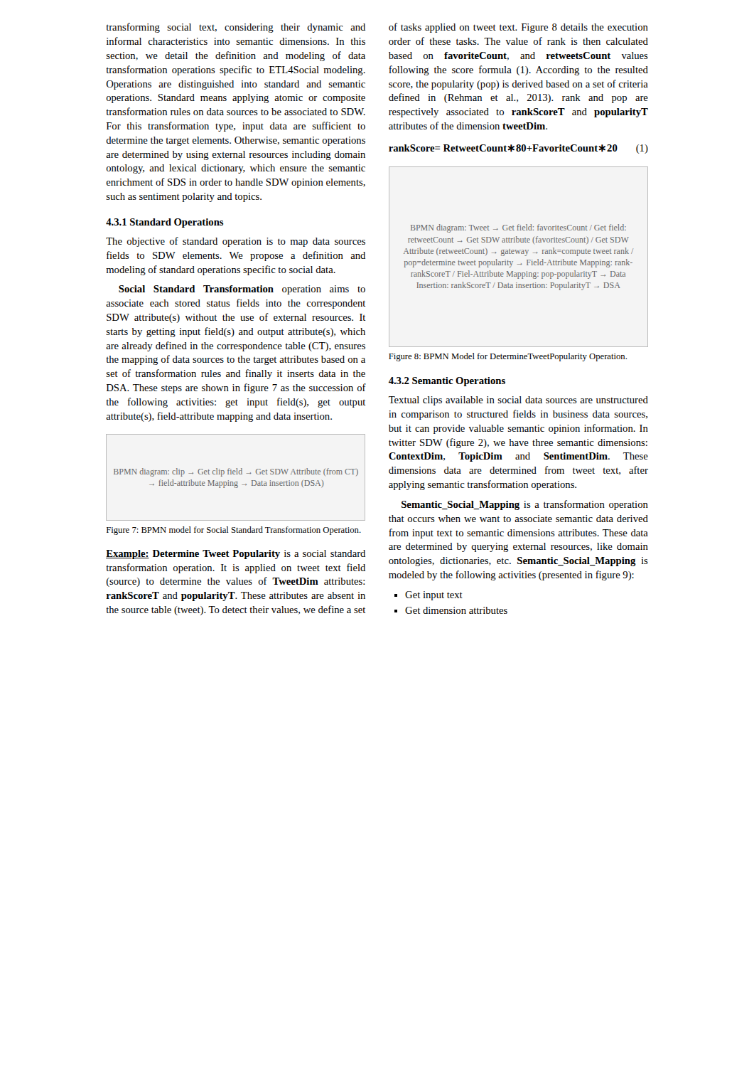transforming social text, considering their dynamic and informal characteristics into semantic dimensions. In this section, we detail the definition and modeling of data transformation operations specific to ETL4Social modeling. Operations are distinguished into standard and semantic operations. Standard means applying atomic or composite transformation rules on data sources to be associated to SDW. For this transformation type, input data are sufficient to determine the target elements. Otherwise, semantic operations are determined by using external resources including domain ontology, and lexical dictionary, which ensure the semantic enrichment of SDS in order to handle SDW opinion elements, such as sentiment polarity and topics.
4.3.1 Standard Operations
The objective of standard operation is to map data sources fields to SDW elements. We propose a definition and modeling of standard operations specific to social data.
Social Standard Transformation operation aims to associate each stored status fields into the correspondent SDW attribute(s) without the use of external resources. It starts by getting input field(s) and output attribute(s), which are already defined in the correspondence table (CT), ensures the mapping of data sources to the target attributes based on a set of transformation rules and finally it inserts data in the DSA. These steps are shown in figure 7 as the succession of the following activities: get input field(s), get output attribute(s), field-attribute mapping and data insertion.
BPMN diagram: clip → Get clip field → Get SDW Attribute (from CT) → field-attribute Mapping → Data insertion (DSA)
Figure 7: BPMN model for Social Standard Transformation Operation.
Example: Determine Tweet Popularity is a social standard transformation operation. It is applied on tweet text field (source) to determine the values of TweetDim attributes: rankScoreT and popularityT. These attributes are absent in the source table (tweet). To detect their values, we define a set of tasks applied on tweet text. Figure 8 details the execution order of these tasks. The value of rank is then calculated based on favoriteCount, and retweetsCount values following the score formula (1). According to the resulted score, the popularity (pop) is derived based on a set of criteria defined in (Rehman et al., 2013). rank and pop are respectively associated to rankScoreT and popularityT attributes of the dimension tweetDim.
rankScore= RetweetCount∗80+FavoriteCount∗20 (1)
BPMN diagram: Tweet → Get field: favoritesCount / Get field: retweetCount → Get SDW attribute (favoritesCount) / Get SDW Attribute (retweetCount) → gateway → rank=compute tweet rank / pop=determine tweet popularity → Field-Attribute Mapping: rank-rankScoreT / Fiel-Attribute Mapping: pop-popularityT → Data Insertion: rankScoreT / Data insertion: PopularityT → DSA
Figure 8: BPMN Model for DetermineTweetPopularity Operation.
4.3.2 Semantic Operations
Textual clips available in social data sources are unstructured in comparison to structured fields in business data sources, but it can provide valuable semantic opinion information. In twitter SDW (figure 2), we have three semantic dimensions: ContextDim, TopicDim and SentimentDim. These dimensions data are determined from tweet text, after applying semantic transformation operations.
Semantic_Social_Mapping is a transformation operation that occurs when we want to associate semantic data derived from input text to semantic dimensions attributes. These data are determined by querying external resources, like domain ontologies, dictionaries, etc. Semantic_Social_Mapping is modeled by the following activities (presented in figure 9):
Get input text
Get dimension attributes